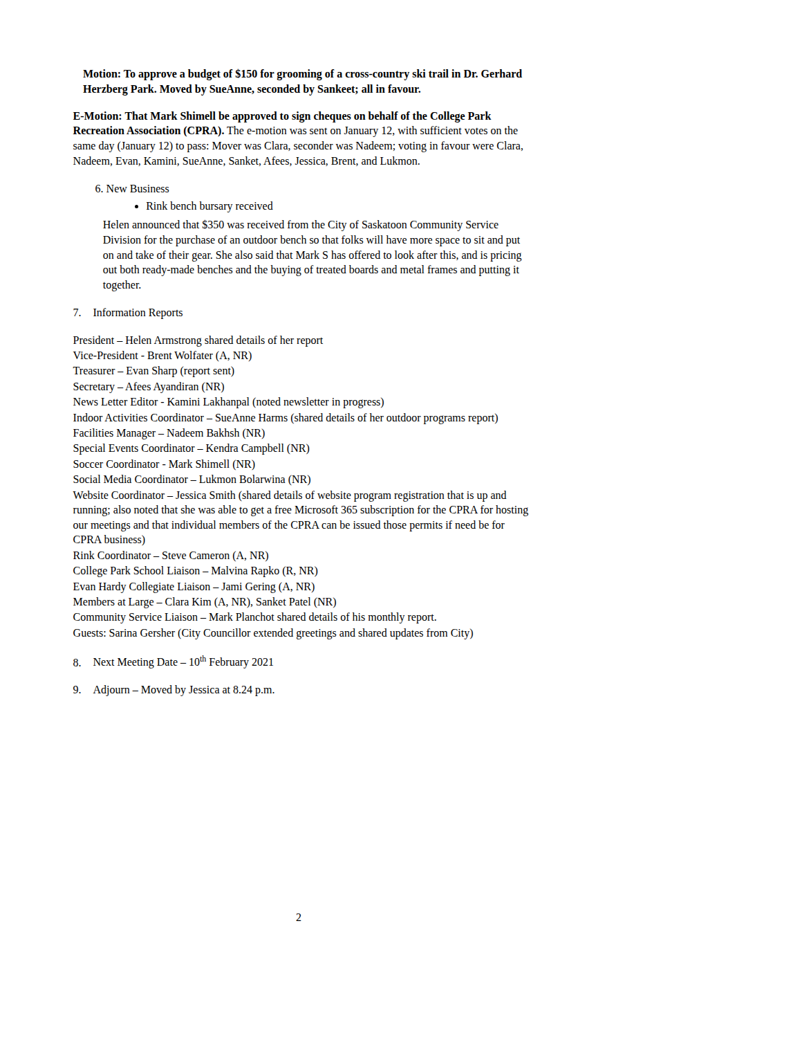Motion: To approve a budget of $150 for grooming of a cross-country ski trail in Dr. Gerhard Herzberg Park. Moved by SueAnne, seconded by Sankeet; all in favour.
E-Motion: That Mark Shimell be approved to sign cheques on behalf of the College Park Recreation Association (CPRA). The e-motion was sent on January 12, with sufficient votes on the same day (January 12) to pass: Mover was Clara, seconder was Nadeem; voting in favour were Clara, Nadeem, Evan, Kamini, SueAnne, Sanket, Afees, Jessica, Brent, and Lukmon.
New Business
Rink bench bursary received
Helen announced that $350 was received from the City of Saskatoon Community Service Division for the purchase of an outdoor bench so that folks will have more space to sit and put on and take of their gear. She also said that Mark S has offered to look after this, and is pricing out both ready-made benches and the buying of treated boards and metal frames and putting it together.
7. Information Reports
President – Helen Armstrong shared details of her report
Vice-President - Brent Wolfater (A, NR)
Treasurer – Evan Sharp (report sent)
Secretary – Afees Ayandiran (NR)
News Letter Editor - Kamini Lakhanpal (noted newsletter in progress)
Indoor Activities Coordinator – SueAnne Harms (shared details of her outdoor programs report)
Facilities Manager – Nadeem Bakhsh (NR)
Special Events Coordinator – Kendra Campbell (NR)
Soccer Coordinator - Mark Shimell (NR)
Social Media Coordinator – Lukmon Bolarwina (NR)
Website Coordinator – Jessica Smith (shared details of website program registration that is up and running; also noted that she was able to get a free Microsoft 365 subscription for the CPRA for hosting our meetings and that individual members of the CPRA can be issued those permits if need be for CPRA business)
Rink Coordinator – Steve Cameron (A, NR)
College Park School Liaison – Malvina Rapko (R, NR)
Evan Hardy Collegiate Liaison – Jami Gering (A, NR)
Members at Large – Clara Kim (A, NR), Sanket Patel (NR)
Community Service Liaison – Mark Planchot shared details of his monthly report.
Guests: Sarina Gersher (City Councillor extended greetings and shared updates from City)
8. Next Meeting Date – 10th February 2021
9. Adjourn – Moved by Jessica at 8.24 p.m.
2